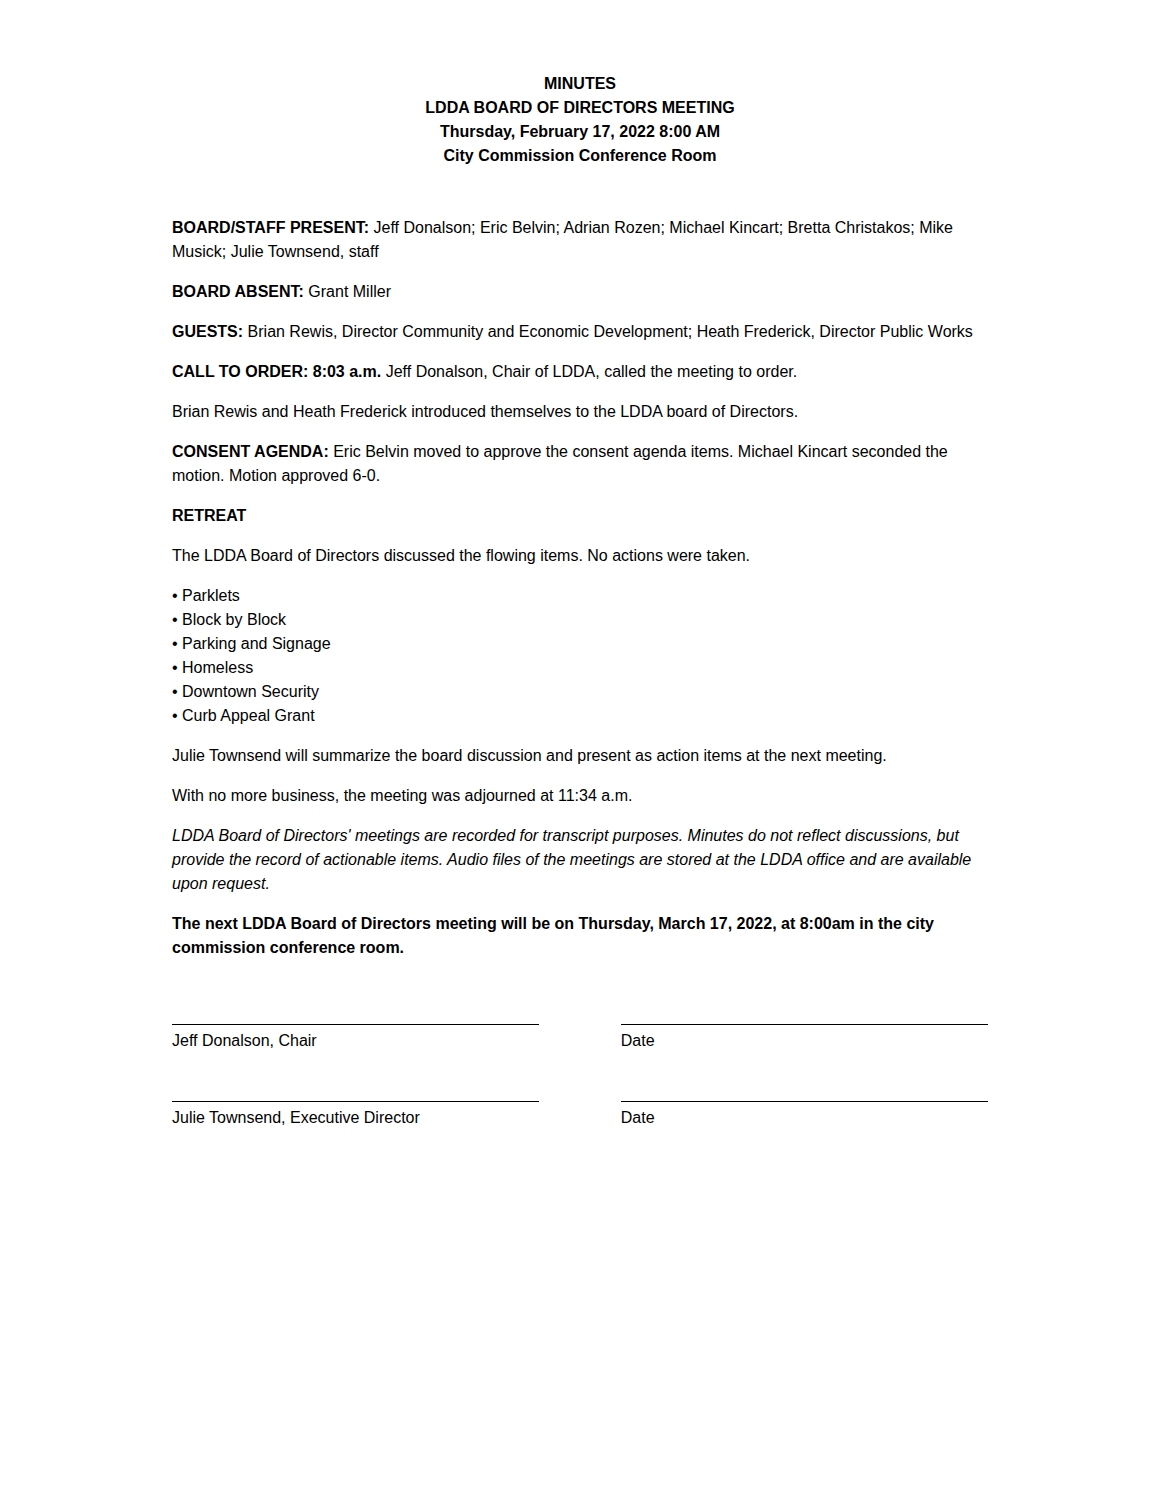MINUTES
LDDA BOARD OF DIRECTORS MEETING
Thursday, February 17, 2022 8:00 AM
City Commission Conference Room
BOARD/STAFF PRESENT: Jeff Donalson; Eric Belvin; Adrian Rozen; Michael Kincart; Bretta Christakos; Mike Musick; Julie Townsend, staff
BOARD ABSENT: Grant Miller
GUESTS: Brian Rewis, Director Community and Economic Development; Heath Frederick, Director Public Works
CALL TO ORDER: 8:03 a.m. Jeff Donalson, Chair of LDDA, called the meeting to order.
Brian Rewis and Heath Frederick introduced themselves to the LDDA board of Directors.
CONSENT AGENDA: Eric Belvin moved to approve the consent agenda items. Michael Kincart seconded the motion. Motion approved 6-0.
RETREAT
The LDDA Board of Directors discussed the flowing items. No actions were taken.
Parklets
Block by Block
Parking and Signage
Homeless
Downtown Security
Curb Appeal Grant
Julie Townsend will summarize the board discussion and present as action items at the next meeting.
With no more business, the meeting was adjourned at 11:34 a.m.
LDDA Board of Directors' meetings are recorded for transcript purposes. Minutes do not reflect discussions, but provide the record of actionable items. Audio files of the meetings are stored at the LDDA office and are available upon request.
The next LDDA Board of Directors meeting will be on Thursday, March 17, 2022, at 8:00am in the city commission conference room.
Jeff Donalson, Chair
Date
Julie Townsend, Executive Director
Date